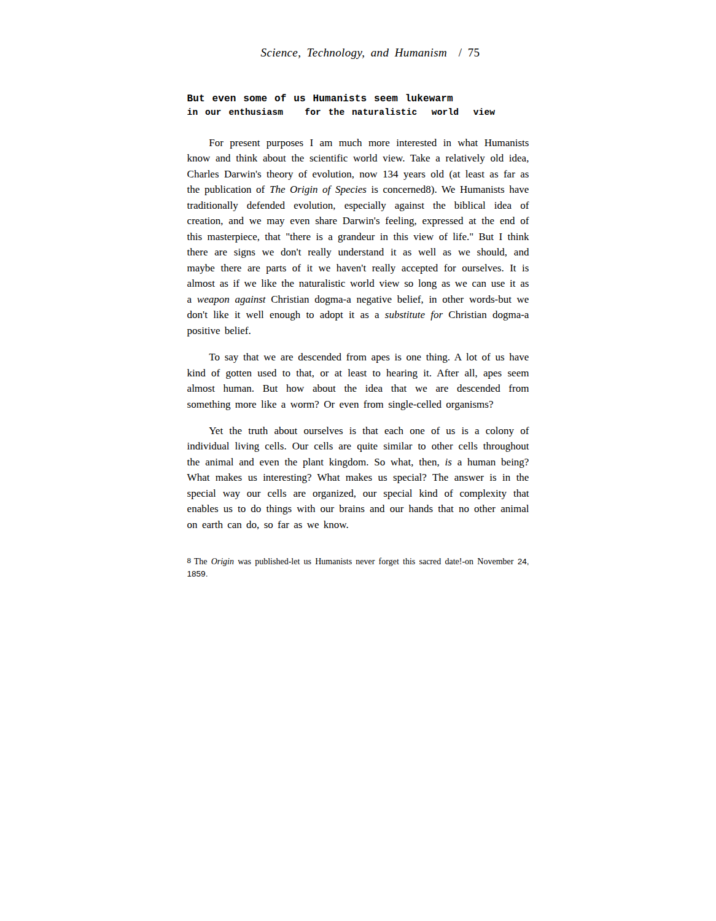Science, Technology, and Humanism / 75
But even some of us Humanists seem lukewarm in our enthusiasm for the naturalistic world view
For present purposes I am much more interested in what Humanists know and think about the scientific world view. Take a relatively old idea, Charles Darwin's theory of evolution, now 134 years old (at least as far as the publication of The Origin of Species is concerned8). We Humanists have traditionally defended evolution, especially against the biblical idea of creation, and we may even share Darwin's feeling, expressed at the end of this masterpiece, that "there is a grandeur in this view of life." But I think there are signs we don't really understand it as well as we should, and maybe there are parts of it we haven't really accepted for ourselves. It is almost as if we like the naturalistic world view so long as we can use it as a weapon against Christian dogma-a negative belief, in other words-but we don't like it well enough to adopt it as a substitute for Christian dogma-a positive belief.
To say that we are descended from apes is one thing. A lot of us have kind of gotten used to that, or at least to hearing it. After all, apes seem almost human. But how about the idea that we are descended from something more like a worm? Or even from single-celled organisms?
Yet the truth about ourselves is that each one of us is a colony of individual living cells. Our cells are quite similar to other cells throughout the animal and even the plant kingdom. So what, then, is a human being? What makes us interesting? What makes us special? The answer is in the special way our cells are organized, our special kind of complexity that enables us to do things with our brains and our hands that no other animal on earth can do, so far as we know.
8The Origin was published-let us Humanists never forget this sacred date!-on November 24, 1859.